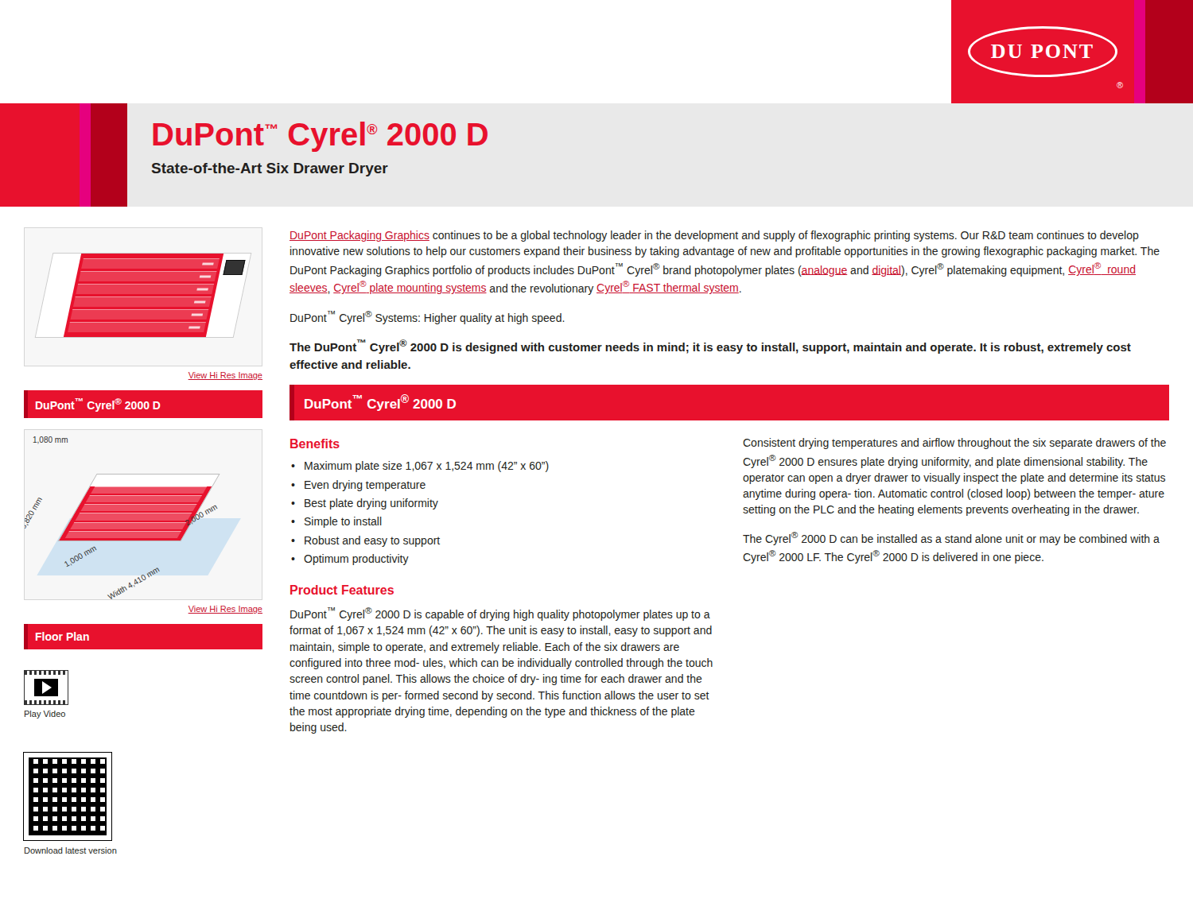DU PONT
®
DuPont™ Cyrel® 2000 D
State-of-the-Art Six Drawer Dryer
DU PONT
View Hi Res Image
DuPont™ Cyrel® 2000 D
1,080 mm 6,820 mm 1,000 mm 2,000 mm Width 4,410 mm
View Hi Res Image
Floor Plan
Play Video
Download latest version
DuPont Packaging Graphics continues to be a global technology leader in the development and supply of flexographic printing systems. Our R&D team continues to develop innovative new solutions to help our customers expand their business by taking advantage of new and profitable opportunities in the growing flexographic packaging market. The DuPont Packaging Graphics portfolio of products includes DuPont™ Cyrel® brand photopolymer plates (analogue and digital), Cyrel® platemaking equipment, Cyrel® round sleeves, Cyrel® plate mounting systems and the revolutionary Cyrel® FAST thermal system.
DuPont™ Cyrel® Systems: Higher quality at high speed.
The DuPont™ Cyrel® 2000 D is designed with customer needs in mind; it is easy to install, support, maintain and operate. It is robust, extremely cost effective and reliable.
DuPont™ Cyrel® 2000 D
Benefits
Maximum plate size 1,067 x 1,524 mm (42” x 60”)
Even drying temperature
Best plate drying uniformity
Simple to install
Robust and easy to support
Optimum productivity
Product Features
DuPont™ Cyrel® 2000 D is capable of drying high quality photopolymer plates up to a format of 1,067 x 1,524 mm (42” x 60”). The unit is easy to install, easy to support and maintain, simple to operate, and extremely reliable. Each of the six drawers are configured into three mod- ules, which can be individually controlled through the touch screen control panel. This allows the choice of dry- ing time for each drawer and the time countdown is per- formed second by second. This function allows the user to set the most appropriate drying time, depending on the type and thickness of the plate being used.
Consistent drying temperatures and airflow throughout the six separate drawers of the Cyrel® 2000 D ensures plate drying uniformity, and plate dimensional stability. The operator can open a dryer drawer to visually inspect the plate and determine its status anytime during opera- tion. Automatic control (closed loop) between the temper- ature setting on the PLC and the heating elements prevents overheating in the drawer.
The Cyrel® 2000 D can be installed as a stand alone unit or may be combined with a Cyrel® 2000 LF. The Cyrel® 2000 D is delivered in one piece.